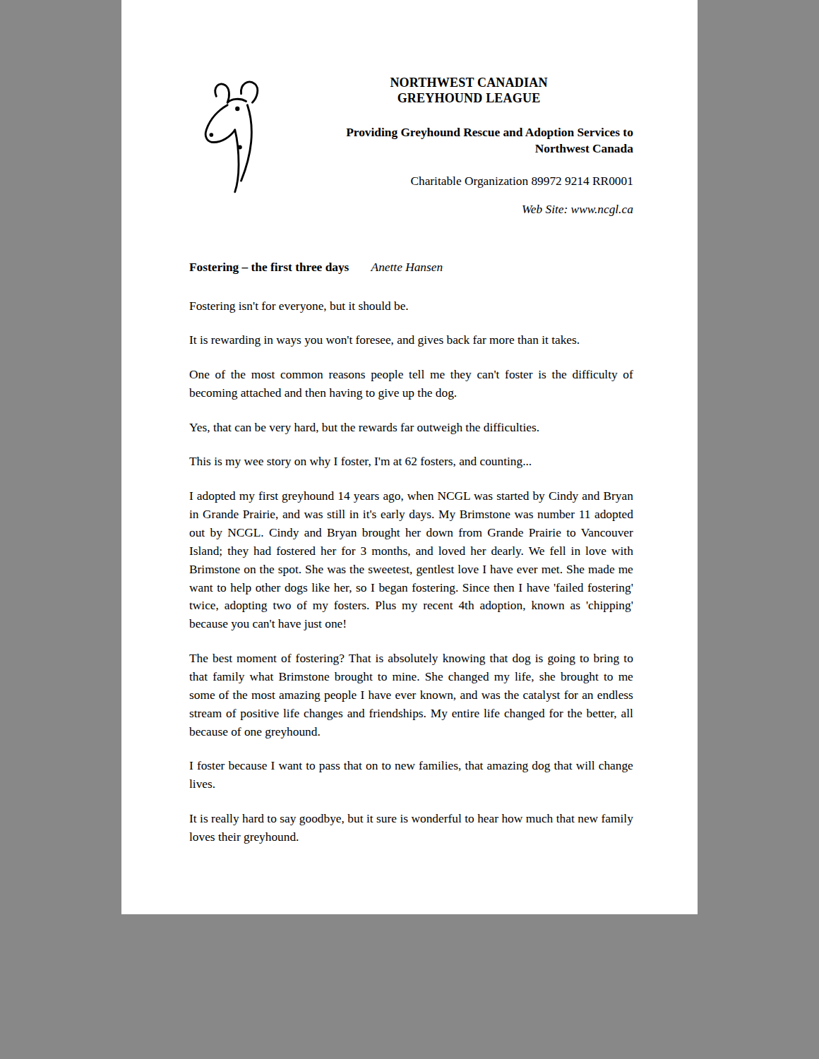NORTHWEST CANADIAN
GREYHOUND LEAGUE
Providing Greyhound Rescue and Adoption Services to
Northwest Canada
Charitable Organization 89972 9214 RR0001
Web Site: www.ncgl.ca
Fostering – the first three days Anette Hansen
Fostering isn't for everyone, but it should be.
It is rewarding in ways you won't foresee, and gives back far more than it takes.
One of the most common reasons people tell me they can't foster is the difficulty of becoming attached and then having to give up the dog.
Yes, that can be very hard, but the rewards far outweigh the difficulties.
This is my wee story on why I foster, I'm at 62 fosters, and counting...
I adopted my first greyhound 14 years ago, when NCGL was started by Cindy and Bryan in Grande Prairie, and was still in it's early days. My Brimstone was number 11 adopted out by NCGL. Cindy and Bryan brought her down from Grande Prairie to Vancouver Island; they had fostered her for 3 months, and loved her dearly. We fell in love with Brimstone on the spot. She was the sweetest, gentlest love I have ever met. She made me want to help other dogs like her, so I began fostering. Since then I have 'failed fostering' twice, adopting two of my fosters. Plus my recent 4th adoption, known as 'chipping' because you can't have just one!
The best moment of fostering? That is absolutely knowing that dog is going to bring to that family what Brimstone brought to mine. She changed my life, she brought to me some of the most amazing people I have ever known, and was the catalyst for an endless stream of positive life changes and friendships. My entire life changed for the better, all because of one greyhound.
I foster because I want to pass that on to new families, that amazing dog that will change lives.
It is really hard to say goodbye, but it sure is wonderful to hear how much that new family loves their greyhound.